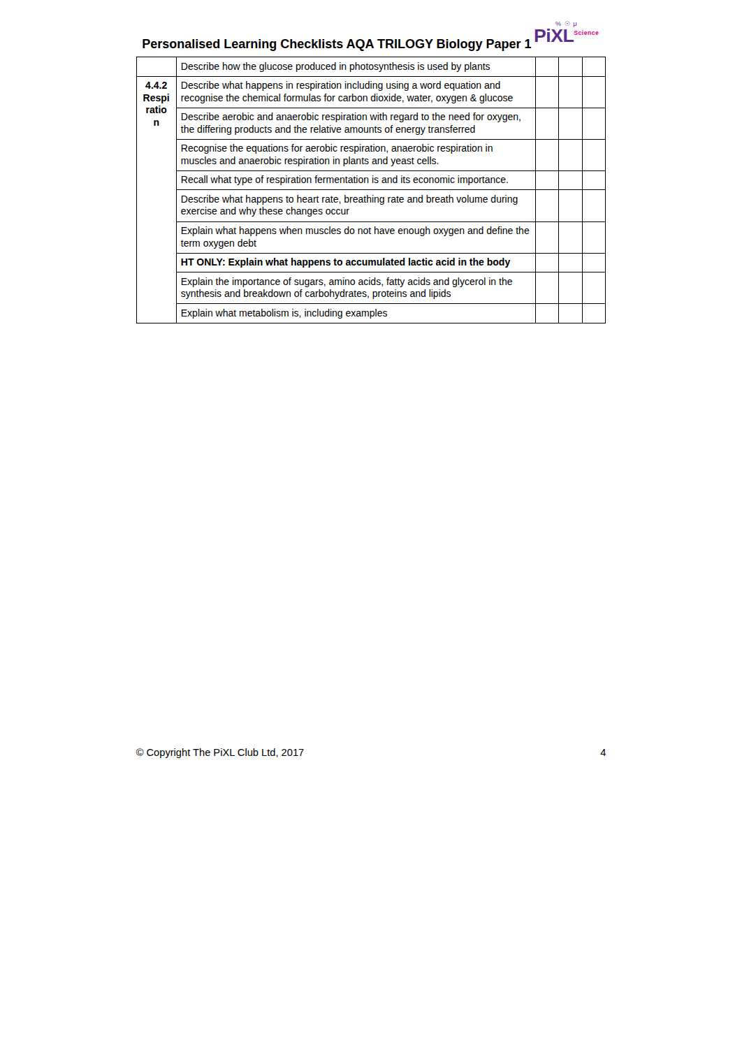% ☉ μ
PiXLScience
Personalised Learning Checklists AQA TRILOGY Biology Paper 1
| | Describe how the glucose produced in photosynthesis is used by plants | | | |
| 4.4.2 Respi ratio n | Describe what happens in respiration including using a word equation and recognise the chemical formulas for carbon dioxide, water, oxygen & glucose | | | |
| Describe aerobic and anaerobic respiration with regard to the need for oxygen, the differing products and the relative amounts of energy transferred | | | |
| Recognise the equations for aerobic respiration, anaerobic respiration in muscles and anaerobic respiration in plants and yeast cells. | | | |
| Recall what type of respiration fermentation is and its economic importance. | | | |
| Describe what happens to heart rate, breathing rate and breath volume during exercise and why these changes occur | | | |
| Explain what happens when muscles do not have enough oxygen and define the term oxygen debt | | | |
| HT ONLY: Explain what happens to accumulated lactic acid in the body | | | |
| Explain the importance of sugars, amino acids, fatty acids and glycerol in the synthesis and breakdown of carbohydrates, proteins and lipids | | | |
| Explain what metabolism is, including examples | | | |
© Copyright The PiXL Club Ltd, 2017
4